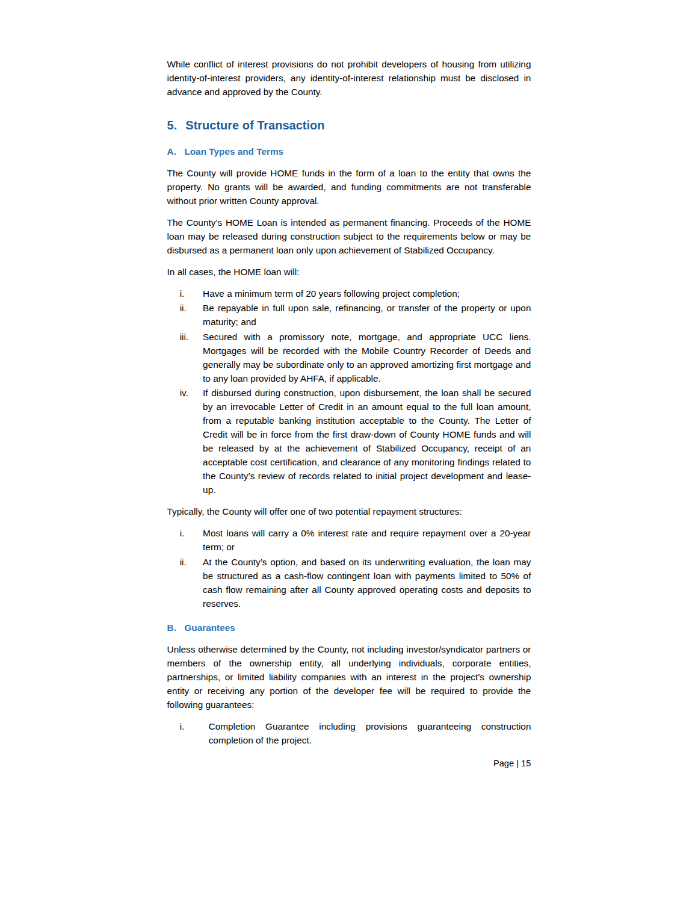While conflict of interest provisions do not prohibit developers of housing from utilizing identity-of-interest providers, any identity-of-interest relationship must be disclosed in advance and approved by the County.
5. Structure of Transaction
A. Loan Types and Terms
The County will provide HOME funds in the form of a loan to the entity that owns the property. No grants will be awarded, and funding commitments are not transferable without prior written County approval.
The County’s HOME Loan is intended as permanent financing. Proceeds of the HOME loan may be released during construction subject to the requirements below or may be disbursed as a permanent loan only upon achievement of Stabilized Occupancy.
In all cases, the HOME loan will:
Have a minimum term of 20 years following project completion;
Be repayable in full upon sale, refinancing, or transfer of the property or upon maturity; and
Secured with a promissory note, mortgage, and appropriate UCC liens. Mortgages will be recorded with the Mobile Country Recorder of Deeds and generally may be subordinate only to an approved amortizing first mortgage and to any loan provided by AHFA, if applicable.
If disbursed during construction, upon disbursement, the loan shall be secured by an irrevocable Letter of Credit in an amount equal to the full loan amount, from a reputable banking institution acceptable to the County. The Letter of Credit will be in force from the first draw-down of County HOME funds and will be released by at the achievement of Stabilized Occupancy, receipt of an acceptable cost certification, and clearance of any monitoring findings related to the County’s review of records related to initial project development and lease-up.
Typically, the County will offer one of two potential repayment structures:
Most loans will carry a 0% interest rate and require repayment over a 20-year term; or
At the County’s option, and based on its underwriting evaluation, the loan may be structured as a cash-flow contingent loan with payments limited to 50% of cash flow remaining after all County approved operating costs and deposits to reserves.
B. Guarantees
Unless otherwise determined by the County, not including investor/syndicator partners or members of the ownership entity, all underlying individuals, corporate entities, partnerships, or limited liability companies with an interest in the project’s ownership entity or receiving any portion of the developer fee will be required to provide the following guarantees:
Completion Guarantee including provisions guaranteeing construction completion of the project.
Page | 15